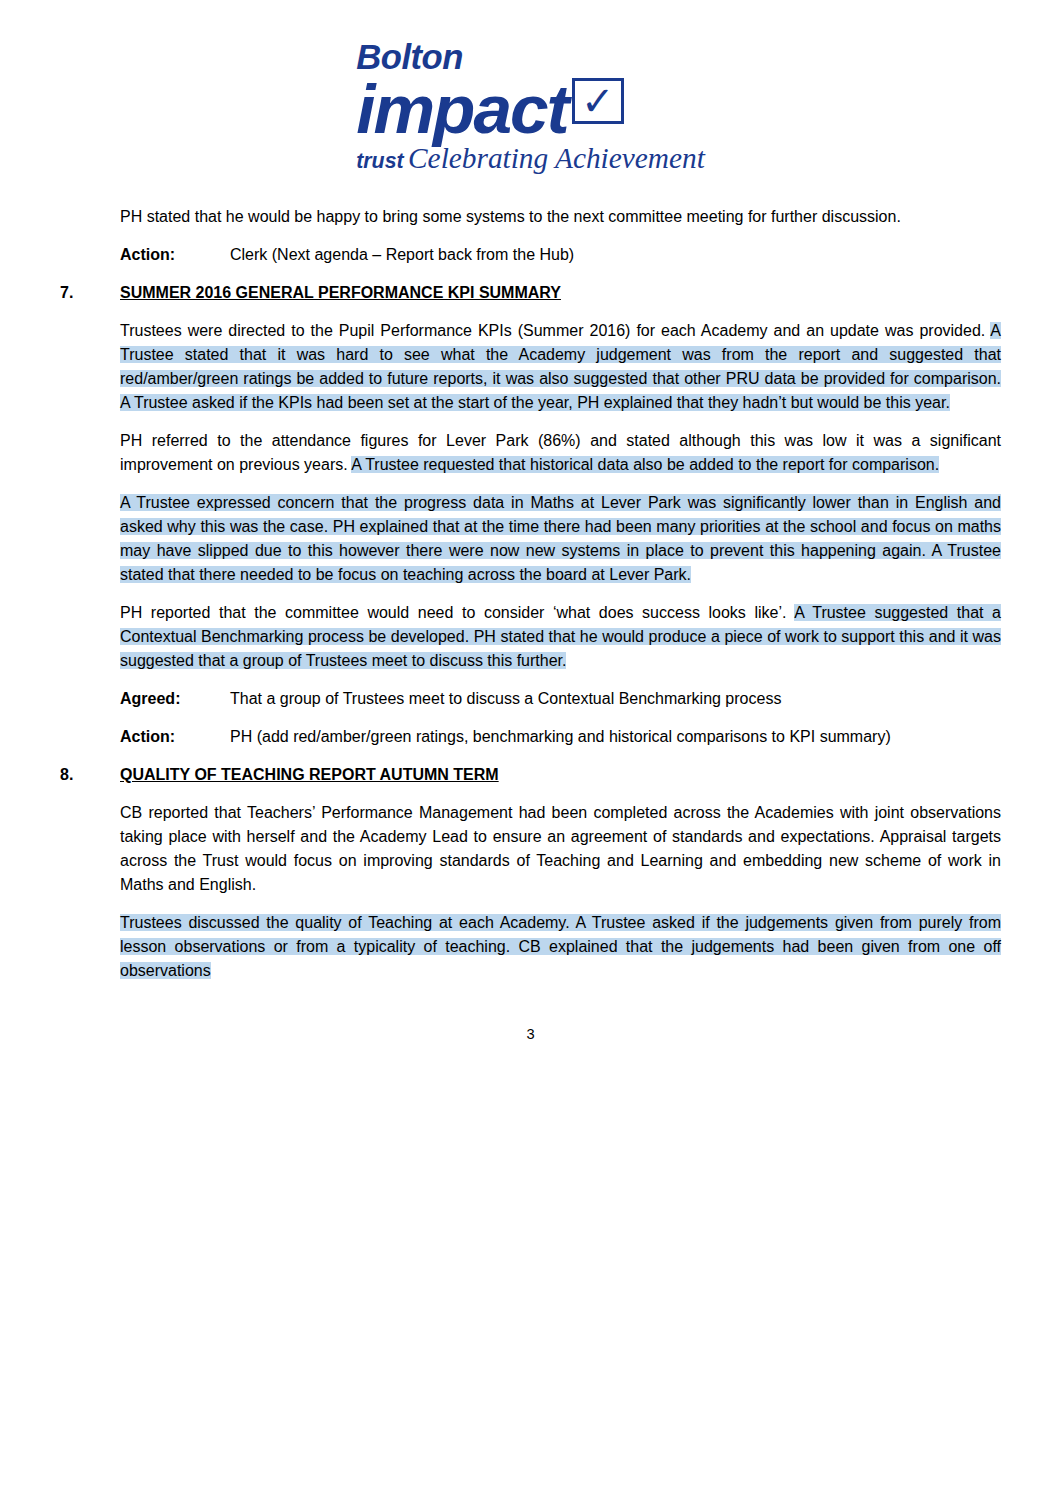Bolton
impact✓
trust Celebrating Achievement
PH stated that he would be happy to bring some systems to the next committee meeting for further discussion.
Action:
Clerk (Next agenda – Report back from the Hub)
7.
Summer 2016 General Performance KPI Summary
Trustees were directed to the Pupil Performance KPIs (Summer 2016) for each Academy and an update was provided. A Trustee stated that it was hard to see what the Academy judgement was from the report and suggested that red/amber/green ratings be added to future reports, it was also suggested that other PRU data be provided for comparison. A Trustee asked if the KPIs had been set at the start of the year, PH explained that they hadn’t but would be this year.
PH referred to the attendance figures for Lever Park (86%) and stated although this was low it was a significant improvement on previous years. A Trustee requested that historical data also be added to the report for comparison.
A Trustee expressed concern that the progress data in Maths at Lever Park was significantly lower than in English and asked why this was the case. PH explained that at the time there had been many priorities at the school and focus on maths may have slipped due to this however there were now new systems in place to prevent this happening again. A Trustee stated that there needed to be focus on teaching across the board at Lever Park.
PH reported that the committee would need to consider ‘what does success looks like’. A Trustee suggested that a Contextual Benchmarking process be developed. PH stated that he would produce a piece of work to support this and it was suggested that a group of Trustees meet to discuss this further.
Agreed:
That a group of Trustees meet to discuss a Contextual Benchmarking process
Action:
PH (add red/amber/green ratings, benchmarking and historical comparisons to KPI summary)
8.
Quality of Teaching Report Autumn Term
CB reported that Teachers’ Performance Management had been completed across the Academies with joint observations taking place with herself and the Academy Lead to ensure an agreement of standards and expectations. Appraisal targets across the Trust would focus on improving standards of Teaching and Learning and embedding new scheme of work in Maths and English.
Trustees discussed the quality of Teaching at each Academy. A Trustee asked if the judgements given from purely from lesson observations or from a typicality of teaching. CB explained that the judgements had been given from one off observations
3